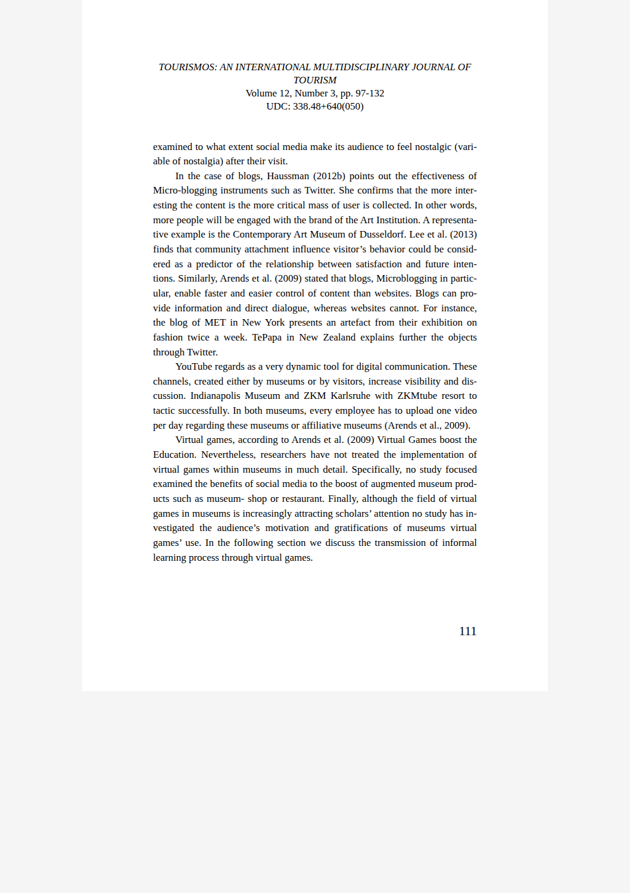TOURISMOS: AN INTERNATIONAL MULTIDISCIPLINARY JOURNAL OF TOURISM Volume 12, Number 3, pp. 97-132 UDC: 338.48+640(050)
examined to what extent social media make its audience to feel nostalgic (variable of nostalgia) after their visit.
In the case of blogs, Haussman (2012b) points out the effectiveness of Micro-blogging instruments such as Twitter. She confirms that the more interesting the content is the more critical mass of user is collected. In other words, more people will be engaged with the brand of the Art Institution. A representative example is the Contemporary Art Museum of Dusseldorf. Lee et al. (2013) finds that community attachment influence visitor’s behavior could be considered as a predictor of the relationship between satisfaction and future intentions. Similarly, Arends et al. (2009) stated that blogs, Microblogging in particular, enable faster and easier control of content than websites. Blogs can provide information and direct dialogue, whereas websites cannot. For instance, the blog of MET in New York presents an artefact from their exhibition on fashion twice a week. TePapa in New Zealand explains further the objects through Twitter.
YouTube regards as a very dynamic tool for digital communication. These channels, created either by museums or by visitors, increase visibility and discussion. Indianapolis Museum and ZKM Karlsruhe with ZKMtube resort to tactic successfully. In both museums, every employee has to upload one video per day regarding these museums or affiliative museums (Arends et al., 2009).
Virtual games, according to Arends et al. (2009) Virtual Games boost the Education. Nevertheless, researchers have not treated the implementation of virtual games within museums in much detail. Specifically, no study focused examined the benefits of social media to the boost of augmented museum products such as museum- shop or restaurant. Finally, although the field of virtual games in museums is increasingly attracting scholars’ attention no study has investigated the audience’s motivation and gratifications of museums virtual games’ use. In the following section we discuss the transmission of informal learning process through virtual games.
111